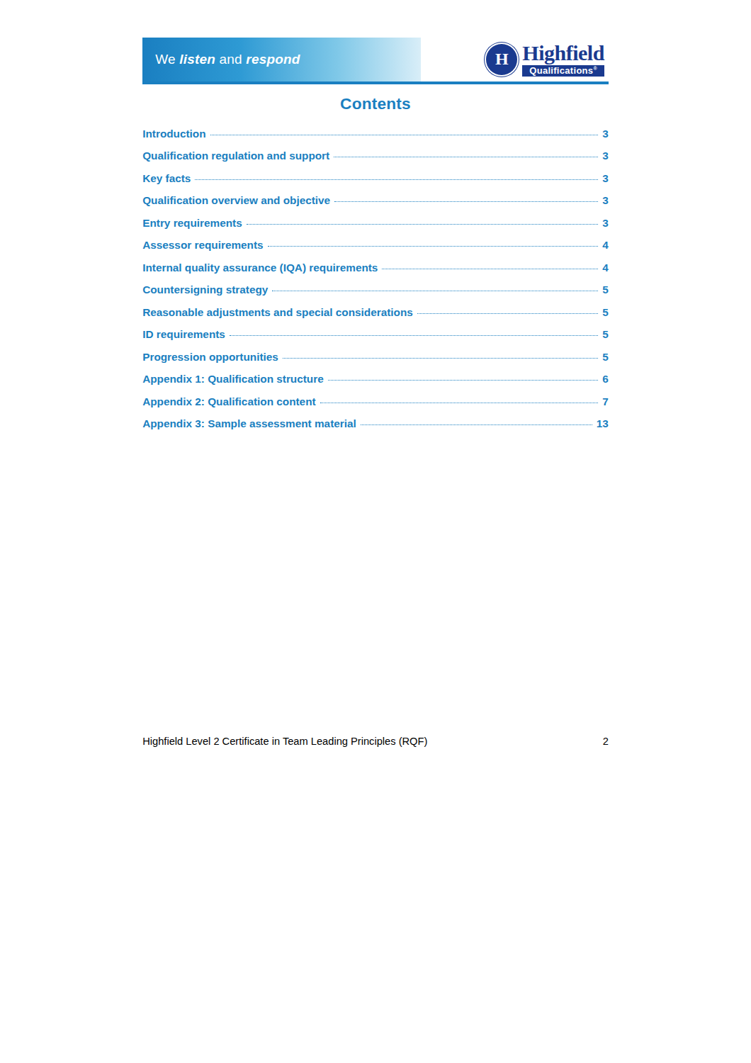We listen and respond
H
Highfield Qualifications®
Contents
Introduction 3
Qualification regulation and support 3
Key facts 3
Qualification overview and objective 3
Entry requirements 3
Assessor requirements 4
Internal quality assurance (IQA) requirements 4
Countersigning strategy 5
Reasonable adjustments and special considerations 5
ID requirements 5
Progression opportunities 5
Appendix 1: Qualification structure 6
Appendix 2: Qualification content 7
Appendix 3: Sample assessment material 13
Highfield Level 2 Certificate in Team Leading Principles (RQF) 2